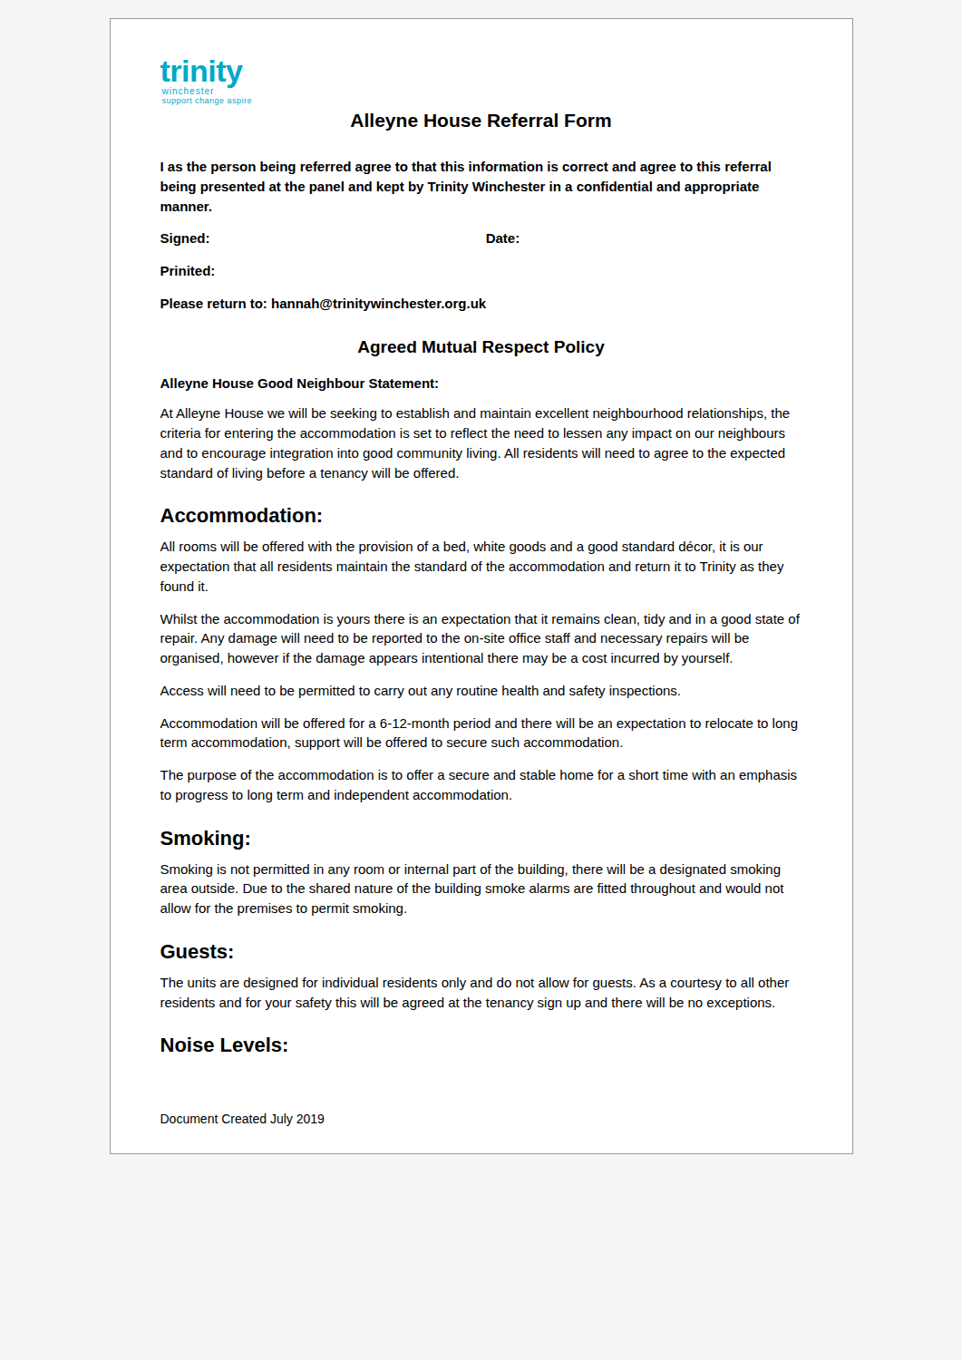trinity
winchester
support change aspire
Alleyne House Referral Form
I as the person being referred agree to that this information is correct and agree to this referral being presented at the panel and kept by Trinity Winchester in a confidential and appropriate manner.
Signed: Date:
Prinited:
Please return to: hannah@trinitywinchester.org.uk
Agreed Mutual Respect Policy
Alleyne House Good Neighbour Statement:
At Alleyne House we will be seeking to establish and maintain excellent neighbourhood relationships, the criteria for entering the accommodation is set to reflect the need to lessen any impact on our neighbours and to encourage integration into good community living. All residents will need to agree to the expected standard of living before a tenancy will be offered.
Accommodation:
All rooms will be offered with the provision of a bed, white goods and a good standard décor, it is our expectation that all residents maintain the standard of the accommodation and return it to Trinity as they found it.
Whilst the accommodation is yours there is an expectation that it remains clean, tidy and in a good state of repair. Any damage will need to be reported to the on-site office staff and necessary repairs will be organised, however if the damage appears intentional there may be a cost incurred by yourself.
Access will need to be permitted to carry out any routine health and safety inspections.
Accommodation will be offered for a 6-12-month period and there will be an expectation to relocate to long term accommodation, support will be offered to secure such accommodation.
The purpose of the accommodation is to offer a secure and stable home for a short time with an emphasis to progress to long term and independent accommodation.
Smoking:
Smoking is not permitted in any room or internal part of the building, there will be a designated smoking area outside. Due to the shared nature of the building smoke alarms are fitted throughout and would not allow for the premises to permit smoking.
Guests:
The units are designed for individual residents only and do not allow for guests. As a courtesy to all other residents and for your safety this will be agreed at the tenancy sign up and there will be no exceptions.
Noise Levels:
Document Created July 2019